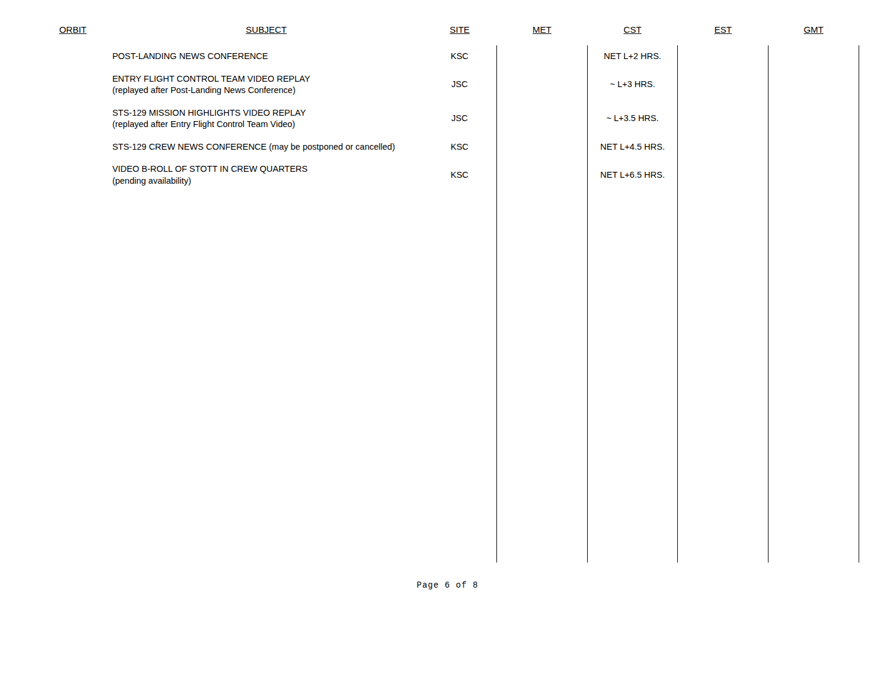| ORBIT | SUBJECT | SITE | MET | CST | EST | GMT |
| --- | --- | --- | --- | --- | --- | --- |
| | POST-LANDING NEWS CONFERENCE | KSC | | NET L+2 HRS. | | |
| | ENTRY FLIGHT CONTROL TEAM VIDEO REPLAY (replayed after Post-Landing News Conference) | JSC | | ~ L+3 HRS. | | |
| | STS-129 MISSION HIGHLIGHTS VIDEO REPLAY (replayed after Entry Flight Control Team Video) | JSC | | ~ L+3.5 HRS. | | |
| | STS-129 CREW NEWS CONFERENCE (may be postponed or cancelled) | KSC | | NET L+4.5 HRS. | | |
| | VIDEO B-ROLL OF STOTT IN CREW QUARTERS (pending availability) | KSC | | NET L+6.5 HRS. | | |
Page 6 of 8